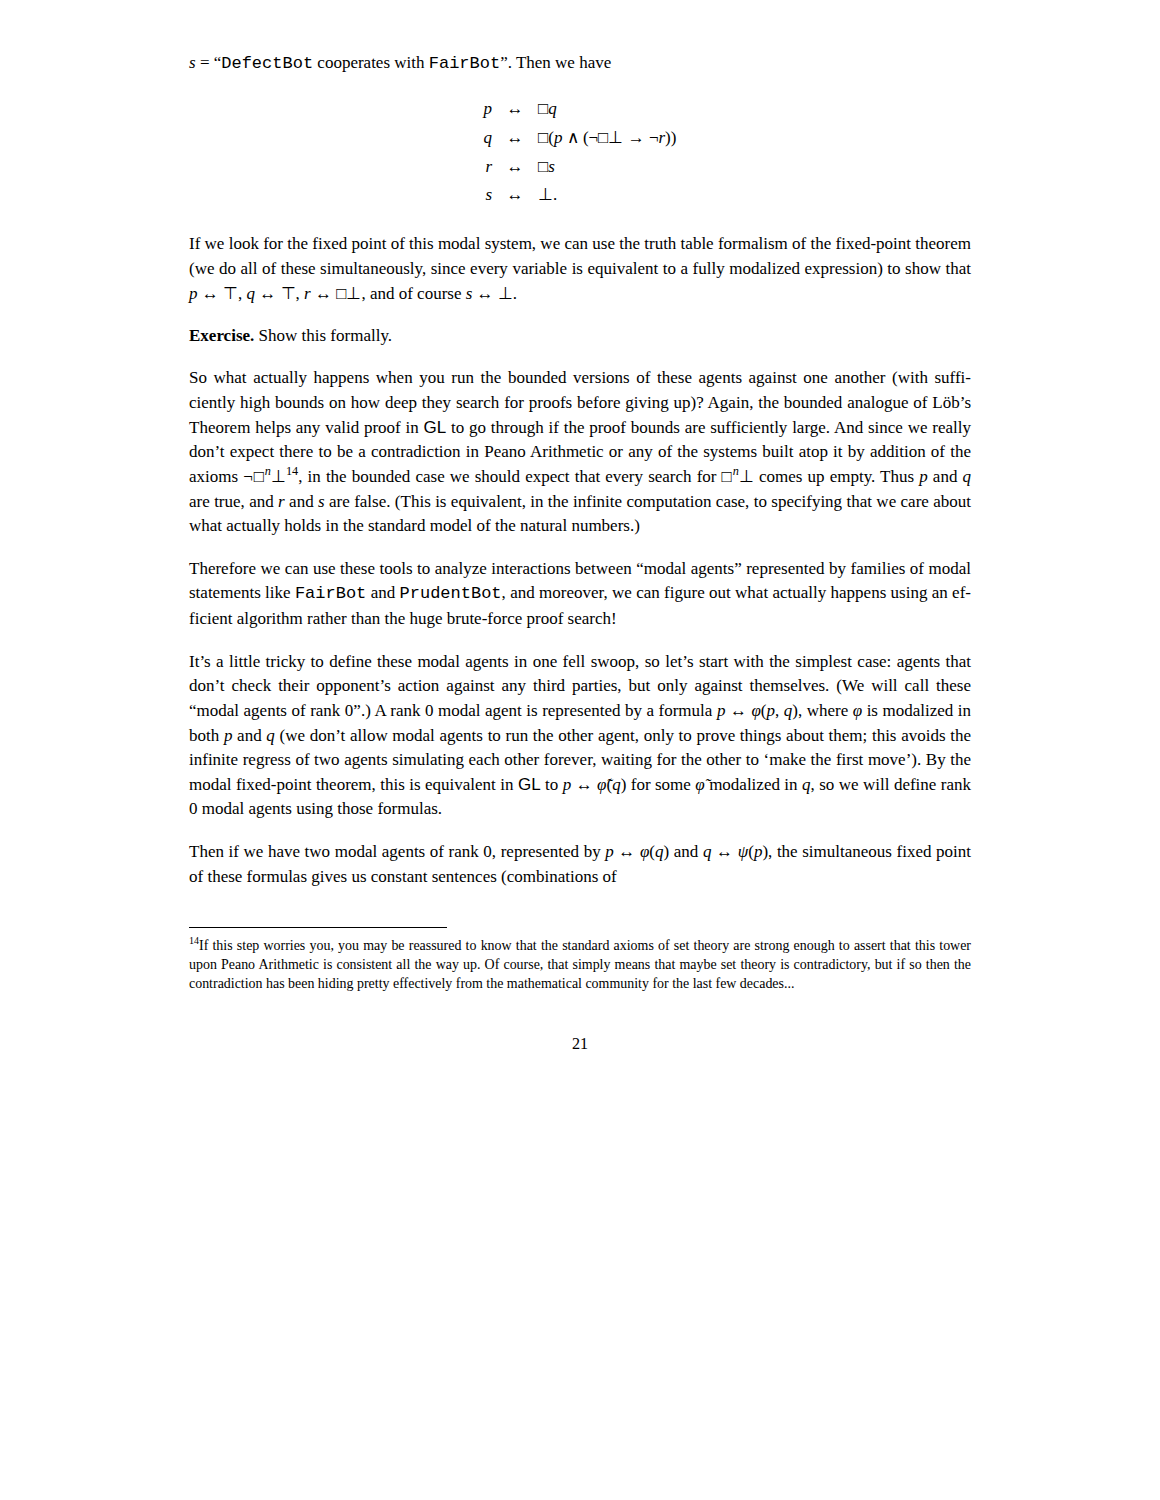s = “DefectBot cooperates with FairBot”. Then we have
| p | ↔ | □ q |
| q | ↔ | □( p ∧ (¬□⊥ → ¬ r )) |
| r | ↔ | □ s |
| s | ↔ | ⊥. |
If we look for the fixed point of this modal system, we can use the truth table formalism of the fixed-point theorem (we do all of these simultaneously, since every variable is equivalent to a fully modalized expression) to show that p ↔ ⊤, q ↔ ⊤, r ↔ □⊥, and of course s ↔ ⊥.
Exercise. Show this formally.
So what actually happens when you run the bounded versions of these agents against one another (with sufficiently high bounds on how deep they search for proofs before giving up)? Again, the bounded analogue of Löb’s Theorem helps any valid proof in GL to go through if the proof bounds are sufficiently large. And since we really don’t expect there to be a contradiction in Peano Arithmetic or any of the systems built atop it by addition of the axioms ¬□n⊥14, in the bounded case we should expect that every search for □n⊥ comes up empty. Thus p and q are true, and r and s are false. (This is equivalent, in the infinite computation case, to specifying that we care about what actually holds in the standard model of the natural numbers.)
Therefore we can use these tools to analyze interactions between “modal agents” represented by families of modal statements like FairBot and PrudentBot, and moreover, we can figure out what actually happens using an efficient algorithm rather than the huge brute-force proof search!
It’s a little tricky to define these modal agents in one fell swoop, so let’s start with the simplest case: agents that don’t check their opponent’s action against any third parties, but only against themselves. (We will call these “modal agents of rank 0”.) A rank 0 modal agent is represented by a formula p ↔ φ(p, q), where φ is modalized in both p and q (we don’t allow modal agents to run the other agent, only to prove things about them; this avoids the infinite regress of two agents simulating each other forever, waiting for the other to ‘make the first move’). By the modal fixed-point theorem, this is equivalent in GL to p ↔ φ̃(q) for some φ̃ modalized in q, so we will define rank 0 modal agents using those formulas.
Then if we have two modal agents of rank 0, represented by p ↔ φ(q) and q ↔ ψ(p), the simultaneous fixed point of these formulas gives us constant sentences (combinations of
14If this step worries you, you may be reassured to know that the standard axioms of set theory are strong enough to assert that this tower upon Peano Arithmetic is consistent all the way up. Of course, that simply means that maybe set theory is contradictory, but if so then the contradiction has been hiding pretty effectively from the mathematical community for the last few decades...
21